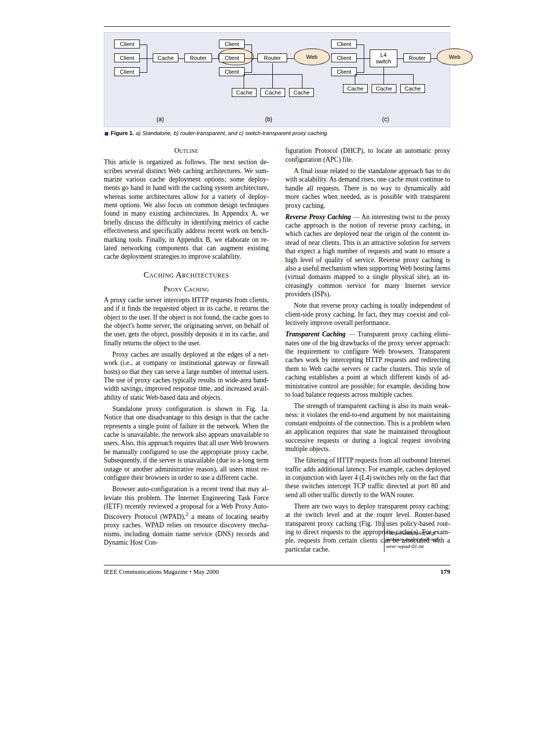Client
Client
Client
Cache
Router
Web
(a)
Client
Client
Client
Router
Web
Cache
Cache
Cache
(b)
Client
Client
Client
L4
switch
Router
Web
Cache
Cache
Cache
(c)
Figure 1. a) Standalone, b) router-transparent, and c) switch-transparent proxy caching.
Outline
This article is organized as follows. The next section describes several distinct Web caching architectures. We summarize various cache deployment options; some deployments go hand in hand with the caching system architecture, whereas some architectures allow for a variety of deployment options. We also focus on common design techniques found in many existing architectures. In Appendix A, we briefly discuss the difficulty in identifying metrics of cache effectiveness and specifically address recent work on benchmarking tools. Finally, in Appendix B, we elaborate on related networking components that can augment existing cache deployment strategies to improve scalability.
Caching Architectures
Proxy Caching
A proxy cache server intercepts HTTP requests from clients, and if it finds the requested object in its cache, it returns the object to the user. If the object is not found, the cache goes to the object's home server, the originating server, on behalf of the user, gets the object, possibly deposits it in its cache, and finally returns the object to the user.
Proxy caches are usually deployed at the edges of a network (i.e., at company or institutional gateway or firewall hosts) so that they can serve a large number of internal users. The use of proxy caches typically results in wide-area bandwidth savings, improved response time, and increased availability of static Web-based data and objects.
Standalone proxy configuration is shown in Fig. 1a. Notice that one disadvantage to this design is that the cache represents a single point of failure in the network. When the cache is unavailable, the network also appears unavailable to users. Also, this approach requires that all user Web browsers be manually configured to use the appropriate proxy cache. Subsequently, if the server is unavailable (due to a-long term outage or another administrative reason), all users must reconfigure their browsers in order to use a different cache.
Browser auto-configuration is a recent trend that may alleviate this problem. The Internet Engineering Task Force (IETF) recently reviewed a proposal for a Web Proxy Auto-Discovery Protocol (WPAD),2 a means of locating nearby proxy caches. WPAD relies on resource discovery mechanisms, including domain name service (DNS) records and Dynamic Host Con-
figuration Protocol (DHCP), to locate an automatic proxy configuration (APC) file.
A final issue related to the standalone approach has to do with scalability. As demand rises, one cache must continue to handle all requests. There is no way to dynamically add more caches when needed, as is possible with transparent proxy caching.
Reverse Proxy Caching
— An interesting twist to the proxy cache approach is the notion of reverse proxy caching, in which caches are deployed near the origin of the content instead of near clients. This is an attractive solution for servers that expect a high number of requests and want to ensure a high level of quality of service. Reverse proxy caching is also a useful mechanism when supporting Web hosting farms (virtual domains mapped to a single physical site), an increasingly common service for many Internet service providers (ISPs).
Note that reverse proxy caching is totally independent of client-side proxy caching. In fact, they may coexist and collectively improve overall performance.
Transparent Caching
— Transparent proxy caching eliminates one of the big drawbacks of the proxy server approach: the requirement to configure Web browsers. Transparent caches work by intercepting HTTP requests and redirecting them to Web cache servers or cache clusters. This style of caching establishes a point at which different kinds of administrative control are possible; for example, deciding how to load balance requests across multiple caches.
The strength of transparent caching is also its main weakness: it violates the end-to-end argument by not maintaining constant endpoints of the connection. This is a problem when an application requires that state be maintained throughout successive requests or during a logical request involving multiple objects.
The filtering of HTTP requests from all outbound Internet traffic adds additional latency. For example, caches deployed in conjunction with layer 4 (L4) switches rely on the fact that these switches intercept TCP traffic directed at port 80 and send all other traffic directly to the WAN router.
There are two ways to deploy transparent proxy caching: at the switch level and at the router level. Router-based transparent proxy caching (Fig. 1b) uses policy-based routing to direct requests to the appropriate cache(s). For example, requests from certain clients can be associated with a particular cache.
2 http://search.ietf.org/
internet-drafts/draft-ietf-
wrec-wpad-01.txt
IEEE Communications Magazine • May 2000
179